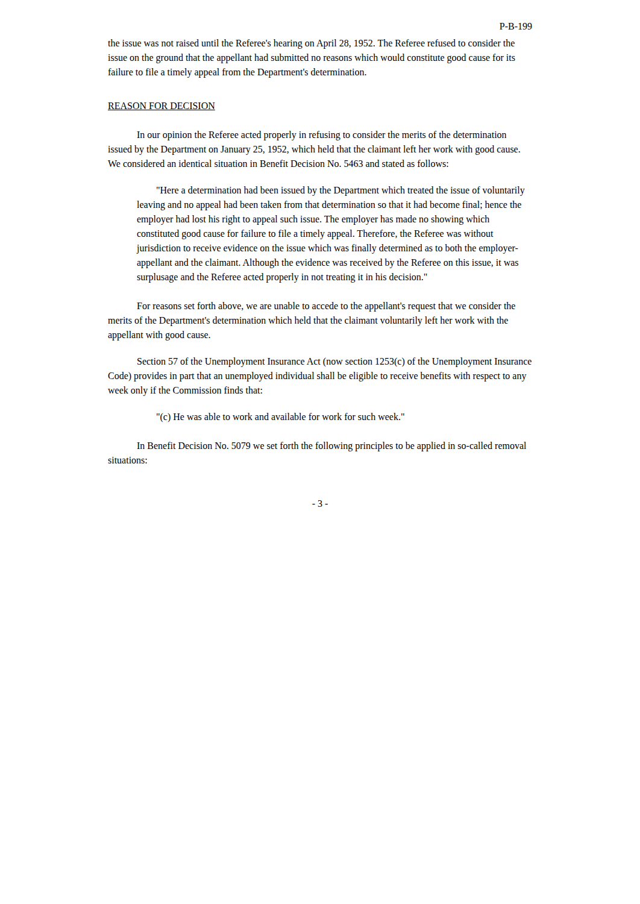P-B-199
the issue was not raised until the Referee's hearing on April 28, 1952. The Referee refused to consider the issue on the ground that the appellant had submitted no reasons which would constitute good cause for its failure to file a timely appeal from the Department's determination.
REASON FOR DECISION
In our opinion the Referee acted properly in refusing to consider the merits of the determination issued by the Department on January 25, 1952, which held that the claimant left her work with good cause. We considered an identical situation in Benefit Decision No. 5463 and stated as follows:
"Here a determination had been issued by the Department which treated the issue of voluntarily leaving and no appeal had been taken from that determination so that it had become final; hence the employer had lost his right to appeal such issue. The employer has made no showing which constituted good cause for failure to file a timely appeal. Therefore, the Referee was without jurisdiction to receive evidence on the issue which was finally determined as to both the employer-appellant and the claimant. Although the evidence was received by the Referee on this issue, it was surplusage and the Referee acted properly in not treating it in his decision."
For reasons set forth above, we are unable to accede to the appellant's request that we consider the merits of the Department's determination which held that the claimant voluntarily left her work with the appellant with good cause.
Section 57 of the Unemployment Insurance Act (now section 1253(c) of the Unemployment Insurance Code) provides in part that an unemployed individual shall be eligible to receive benefits with respect to any week only if the Commission finds that:
"(c) He was able to work and available for work for such week."
In Benefit Decision No. 5079 we set forth the following principles to be applied in so-called removal situations:
- 3 -